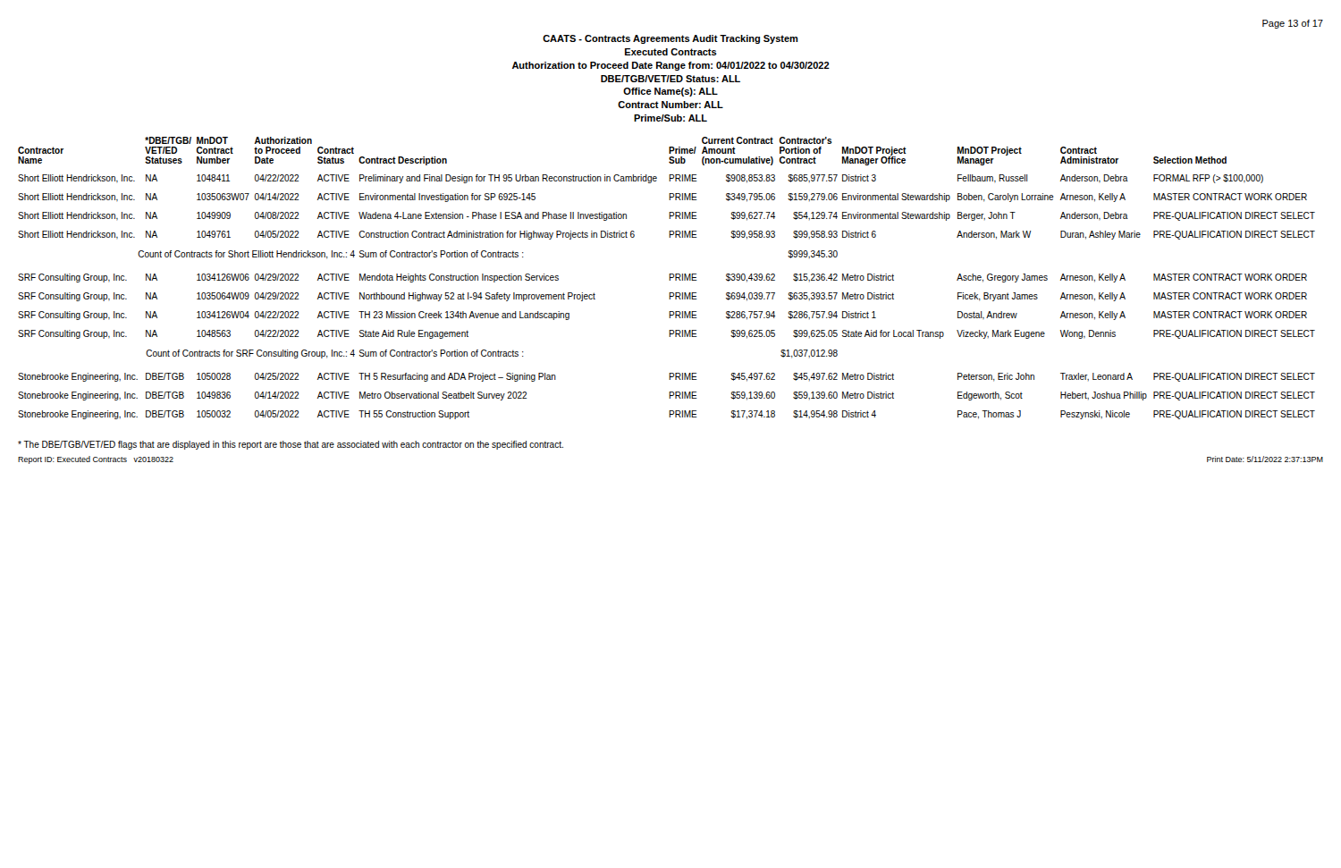Page 13 of 17
CAATS - Contracts Agreements Audit Tracking System
Executed Contracts
Authorization to Proceed Date Range from: 04/01/2022 to 04/30/2022
DBE/TGB/VET/ED Status: ALL
Office Name(s): ALL
Contract Number: ALL
Prime/Sub: ALL
| Contractor Name | *DBE/TGB/ VET/ED Statuses | MnDOT Contract Number | Authorization to Proceed Date | Contract Status | Contract Description | Prime/ Sub | Current Contract Amount (non-cumulative) | Contractor's Portion of Contract | MnDOT Project Manager Office | MnDOT Project Manager | Contract Administrator | Selection Method |
| --- | --- | --- | --- | --- | --- | --- | --- | --- | --- | --- | --- | --- |
| Short Elliott Hendrickson, Inc. | NA | 1048411 | 04/22/2022 | ACTIVE | Preliminary and Final Design for TH 95 Urban Reconstruction in Cambridge | PRIME | $908,853.83 | $685,977.57 | District 3 | Fellbaum, Russell | Anderson, Debra | FORMAL RFP (> $100,000) |
| Short Elliott Hendrickson, Inc. | NA | 1035063W07 | 04/14/2022 | ACTIVE | Environmental Investigation for SP 6925-145 | PRIME | $349,795.06 | $159,279.06 | Environmental Stewardship | Boben, Carolyn Lorraine | Arneson, Kelly A | MASTER CONTRACT WORK ORDER |
| Short Elliott Hendrickson, Inc. | NA | 1049909 | 04/08/2022 | ACTIVE | Wadena 4-Lane Extension - Phase I ESA and Phase II Investigation | PRIME | $99,627.74 | $54,129.74 | Environmental Stewardship | Berger, John T | Anderson, Debra | PRE-QUALIFICATION DIRECT SELECT |
| Short Elliott Hendrickson, Inc. | NA | 1049761 | 04/05/2022 | ACTIVE | Construction Contract Administration for Highway Projects in District 6 | PRIME | $99,958.93 | $99,958.93 | District 6 | Anderson, Mark W | Duran, Ashley Marie | PRE-QUALIFICATION DIRECT SELECT |
| Count of Contracts for Short Elliott Hendrickson, Inc.: 4 | Sum of Contractor's Portion of Contracts : | $999,345.30 | |
| SRF Consulting Group, Inc. | NA | 1034126W06 | 04/29/2022 | ACTIVE | Mendota Heights Construction Inspection Services | PRIME | $390,439.62 | $15,236.42 | Metro District | Asche, Gregory James | Arneson, Kelly A | MASTER CONTRACT WORK ORDER |
| SRF Consulting Group, Inc. | NA | 1035064W09 | 04/29/2022 | ACTIVE | Northbound Highway 52 at I-94 Safety Improvement Project | PRIME | $694,039.77 | $635,393.57 | Metro District | Ficek, Bryant James | Arneson, Kelly A | MASTER CONTRACT WORK ORDER |
| SRF Consulting Group, Inc. | NA | 1034126W04 | 04/22/2022 | ACTIVE | TH 23 Mission Creek 134th Avenue and Landscaping | PRIME | $286,757.94 | $286,757.94 | District 1 | Dostal, Andrew | Arneson, Kelly A | MASTER CONTRACT WORK ORDER |
| SRF Consulting Group, Inc. | NA | 1048563 | 04/22/2022 | ACTIVE | State Aid Rule Engagement | PRIME | $99,625.05 | $99,625.05 | State Aid for Local Transp | Vizecky, Mark Eugene | Wong, Dennis | PRE-QUALIFICATION DIRECT SELECT |
| Count of Contracts for SRF Consulting Group, Inc.: 4 | Sum of Contractor's Portion of Contracts : | $1,037,012.98 | |
| Stonebrooke Engineering, Inc. | DBE/TGB | 1050028 | 04/25/2022 | ACTIVE | TH 5 Resurfacing and ADA Project – Signing Plan | PRIME | $45,497.62 | $45,497.62 | Metro District | Peterson, Eric John | Traxler, Leonard A | PRE-QUALIFICATION DIRECT SELECT |
| Stonebrooke Engineering, Inc. | DBE/TGB | 1049836 | 04/14/2022 | ACTIVE | Metro Observational Seatbelt Survey 2022 | PRIME | $59,139.60 | $59,139.60 | Metro District | Edgeworth, Scot | Hebert, Joshua Phillip | PRE-QUALIFICATION DIRECT SELECT |
| Stonebrooke Engineering, Inc. | DBE/TGB | 1050032 | 04/05/2022 | ACTIVE | TH 55 Construction Support | PRIME | $17,374.18 | $14,954.98 | District 4 | Pace, Thomas J | Peszynski, Nicole | PRE-QUALIFICATION DIRECT SELECT |
* The DBE/TGB/VET/ED flags that are displayed in this report are those that are associated with each contractor on the specified contract.
Report ID: Executed Contracts v20180322
Print Date: 5/11/2022 2:37:13PM